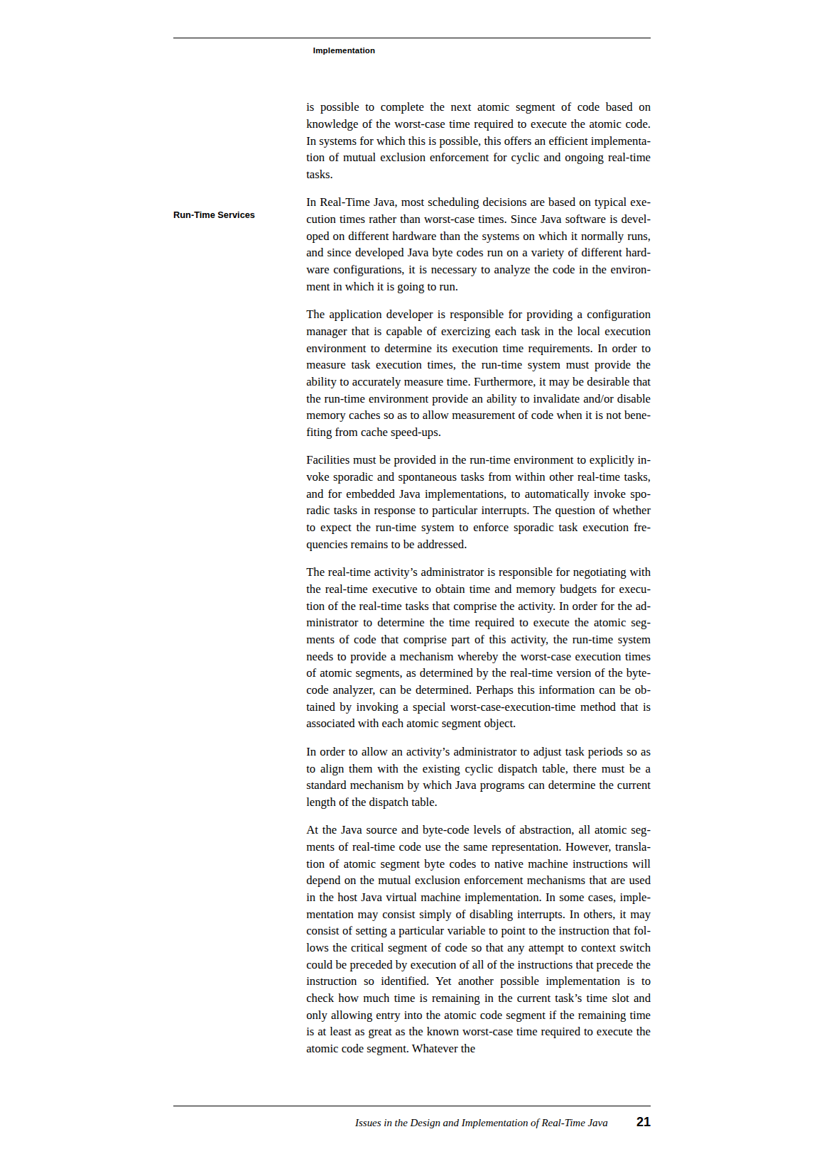Implementation
Run-Time Services
is possible to complete the next atomic segment of code based on knowledge of the worst-case time required to execute the atomic code. In systems for which this is possible, this offers an efficient implementation of mutual exclusion enforcement for cyclic and ongoing real-time tasks.
In Real-Time Java, most scheduling decisions are based on typical execution times rather than worst-case times. Since Java software is developed on different hardware than the systems on which it normally runs, and since developed Java byte codes run on a variety of different hardware configurations, it is necessary to analyze the code in the environment in which it is going to run.
The application developer is responsible for providing a configuration manager that is capable of exercizing each task in the local execution environment to determine its execution time requirements. In order to measure task execution times, the run-time system must provide the ability to accurately measure time. Furthermore, it may be desirable that the run-time environment provide an ability to invalidate and/or disable memory caches so as to allow measurement of code when it is not benefiting from cache speed-ups.
Facilities must be provided in the run-time environment to explicitly invoke sporadic and spontaneous tasks from within other real-time tasks, and for embedded Java implementations, to automatically invoke sporadic tasks in response to particular interrupts. The question of whether to expect the run-time system to enforce sporadic task execution frequencies remains to be addressed.
The real-time activity’s administrator is responsible for negotiating with the real-time executive to obtain time and memory budgets for execution of the real-time tasks that comprise the activity. In order for the administrator to determine the time required to execute the atomic segments of code that comprise part of this activity, the run-time system needs to provide a mechanism whereby the worst-case execution times of atomic segments, as determined by the real-time version of the byte-code analyzer, can be determined. Perhaps this information can be obtained by invoking a special worst-case-execution-time method that is associated with each atomic segment object.
In order to allow an activity’s administrator to adjust task periods so as to align them with the existing cyclic dispatch table, there must be a standard mechanism by which Java programs can determine the current length of the dispatch table.
At the Java source and byte-code levels of abstraction, all atomic segments of real-time code use the same representation. However, translation of atomic segment byte codes to native machine instructions will depend on the mutual exclusion enforcement mechanisms that are used in the host Java virtual machine implementation. In some cases, implementation may consist simply of disabling interrupts. In others, it may consist of setting a particular variable to point to the instruction that follows the critical segment of code so that any attempt to context switch could be preceded by execution of all of the instructions that precede the instruction so identified. Yet another possible implementation is to check how much time is remaining in the current task’s time slot and only allowing entry into the atomic code segment if the remaining time is at least as great as the known worst-case time required to execute the atomic code segment. Whatever the
Issues in the Design and Implementation of Real-Time Java 21